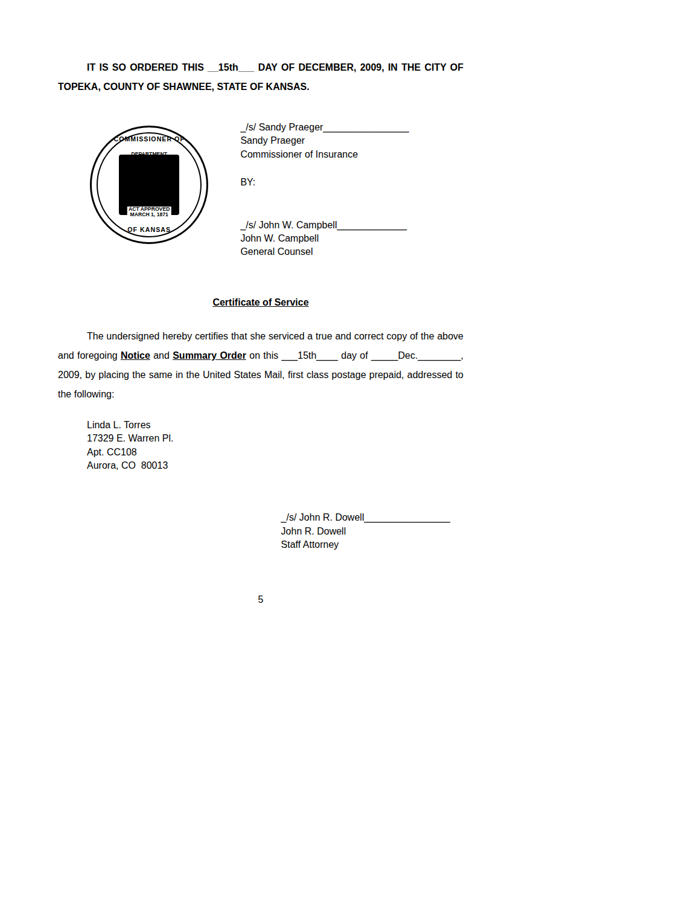IT IS SO ORDERED THIS __15th___ DAY OF DECEMBER, 2009, IN THE CITY OF TOPEKA, COUNTY OF SHAWNEE, STATE OF KANSAS.
COMMISSIONER OF
DEPARTMENT
CREATED BY
ACT APPROVED
MARCH 1, 1871
OF KANSAS
_/s/ Sandy Praeger________________
Sandy Praeger
Commissioner of Insurance
BY:
_/s/ John W. Campbell_____________
John W. Campbell
General Counsel
Certificate of Service
The undersigned hereby certifies that she serviced a true and correct copy of the above and foregoing Notice and Summary Order on this ___15th____ day of _____Dec.________, 2009, by placing the same in the United States Mail, first class postage prepaid, addressed to the following:
Linda L. Torres
17329 E. Warren Pl.
Apt. CC108
Aurora, CO 80013
_/s/ John R. Dowell________________
John R. Dowell
Staff Attorney
5